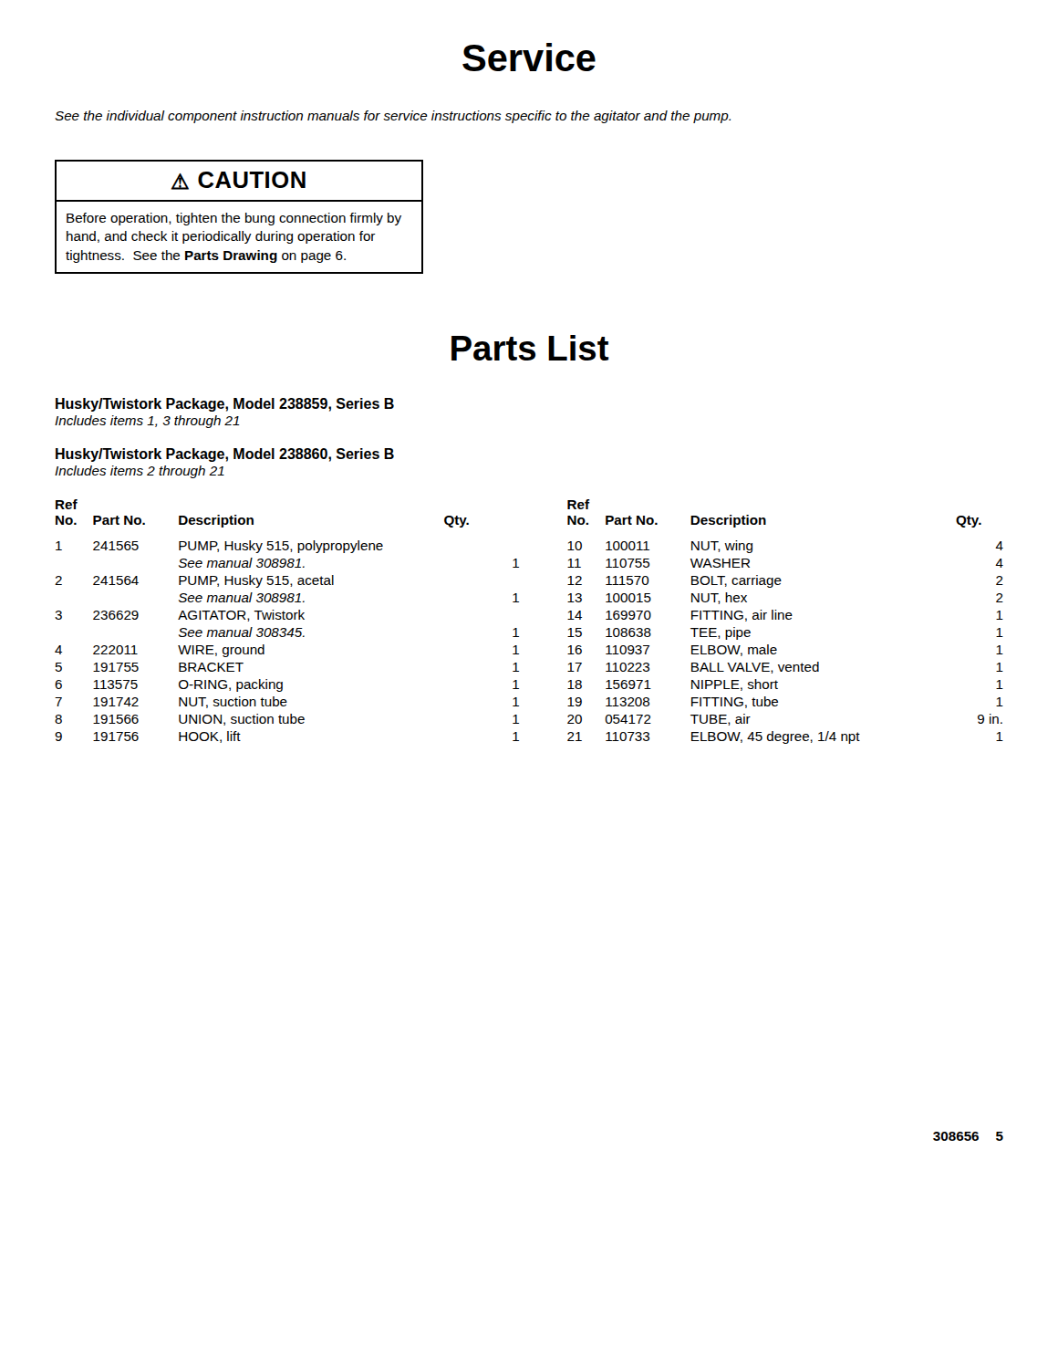Service
See the individual component instruction manuals for service instructions specific to the agitator and the pump.
⚠ CAUTION
Before operation, tighten the bung connection firmly by hand, and check it periodically during operation for tightness. See the Parts Drawing on page 6.
Parts List
Husky/Twistork Package, Model 238859, Series B
Includes items 1, 3 through 21
Husky/Twistork Package, Model 238860, Series B
Includes items 2 through 21
| Ref No. | Part No. | Description | Qty. | | Ref No. | Part No. | Description | Qty. |
| --- | --- | --- | --- | --- | --- | --- | --- | --- |
| 1 | 241565 | PUMP, Husky 515, polypropylene | | | 10 | 100011 | NUT, wing | 4 |
| | | See manual 308981. | 1 | | 11 | 110755 | WASHER | 4 |
| 2 | 241564 | PUMP, Husky 515, acetal | | | 12 | 111570 | BOLT, carriage | 2 |
| | | See manual 308981. | 1 | | 13 | 100015 | NUT, hex | 2 |
| 3 | 236629 | AGITATOR, Twistork | | | 14 | 169970 | FITTING, air line | 1 |
| | | See manual 308345. | 1 | | 15 | 108638 | TEE, pipe | 1 |
| 4 | 222011 | WIRE, ground | 1 | | 16 | 110937 | ELBOW, male | 1 |
| 5 | 191755 | BRACKET | 1 | | 17 | 110223 | BALL VALVE, vented | 1 |
| 6 | 113575 | O-RING, packing | 1 | | 18 | 156971 | NIPPLE, short | 1 |
| 7 | 191742 | NUT, suction tube | 1 | | 19 | 113208 | FITTING, tube | 1 |
| 8 | 191566 | UNION, suction tube | 1 | | 20 | 054172 | TUBE, air | 9 in. |
| 9 | 191756 | HOOK, lift | 1 | | 21 | 110733 | ELBOW, 45 degree, 1/4 npt | 1 |
3086565